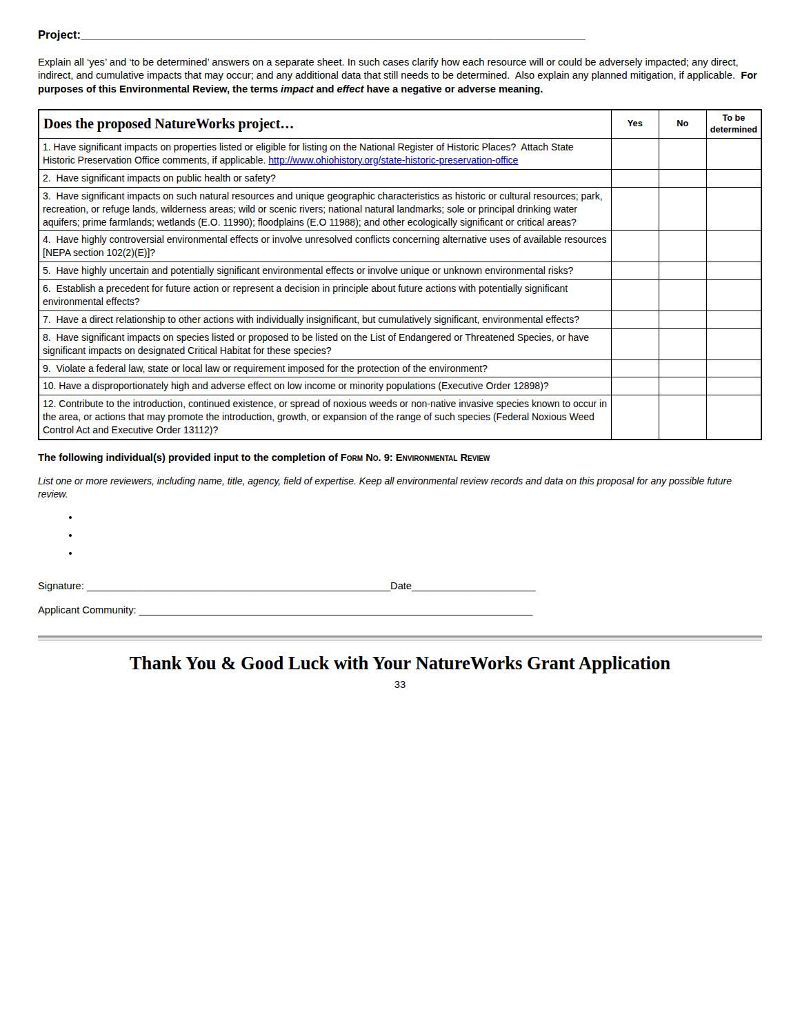Project:_______________________________________________________________________________
Explain all ‘yes’ and ‘to be determined’ answers on a separate sheet. In such cases clarify how each resource will or could be adversely impacted; any direct, indirect, and cumulative impacts that may occur; and any additional data that still needs to be determined. Also explain any planned mitigation, if applicable. For purposes of this Environmental Review, the terms impact and effect have a negative or adverse meaning.
| Does the proposed NatureWorks project… | Yes | No | To be determined |
| --- | --- | --- | --- |
| 1. Have significant impacts on properties listed or eligible for listing on the National Register of Historic Places? Attach State Historic Preservation Office comments, if applicable. http://www.ohiohistory.org/state-historic-preservation-office | | | |
| 2. Have significant impacts on public health or safety? | | | |
| 3. Have significant impacts on such natural resources and unique geographic characteristics as historic or cultural resources; park, recreation, or refuge lands, wilderness areas; wild or scenic rivers; national natural landmarks; sole or principal drinking water aquifers; prime farmlands; wetlands (E.O. 11990); floodplains (E.O 11988); and other ecologically significant or critical areas? | | | |
| 4. Have highly controversial environmental effects or involve unresolved conflicts concerning alternative uses of available resources [NEPA section 102(2)(E)]? | | | |
| 5. Have highly uncertain and potentially significant environmental effects or involve unique or unknown environmental risks? | | | |
| 6. Establish a precedent for future action or represent a decision in principle about future actions with potentially significant environmental effects? | | | |
| 7. Have a direct relationship to other actions with individually insignificant, but cumulatively significant, environmental effects? | | | |
| 8. Have significant impacts on species listed or proposed to be listed on the List of Endangered or Threatened Species, or have significant impacts on designated Critical Habitat for these species? | | | |
| 9. Violate a federal law, state or local law or requirement imposed for the protection of the environment? | | | |
| 10. Have a disproportionately high and adverse effect on low income or minority populations (Executive Order 12898)? | | | |
| 12. Contribute to the introduction, continued existence, or spread of noxious weeds or non-native invasive species known to occur in the area, or actions that may promote the introduction, growth, or expansion of the range of such species (Federal Noxious Weed Control Act and Executive Order 13112)? | | | |
The following individual(s) provided input to the completion of Form No. 9: Environmental Review
List one or more reviewers, including name, title, agency, field of expertise. Keep all environmental review records and data on this proposal for any possible future review.
Signature: ______________________________________________________Date______________________
Applicant Community: ______________________________________________________________________
Thank You & Good Luck with Your NatureWorks Grant Application
33